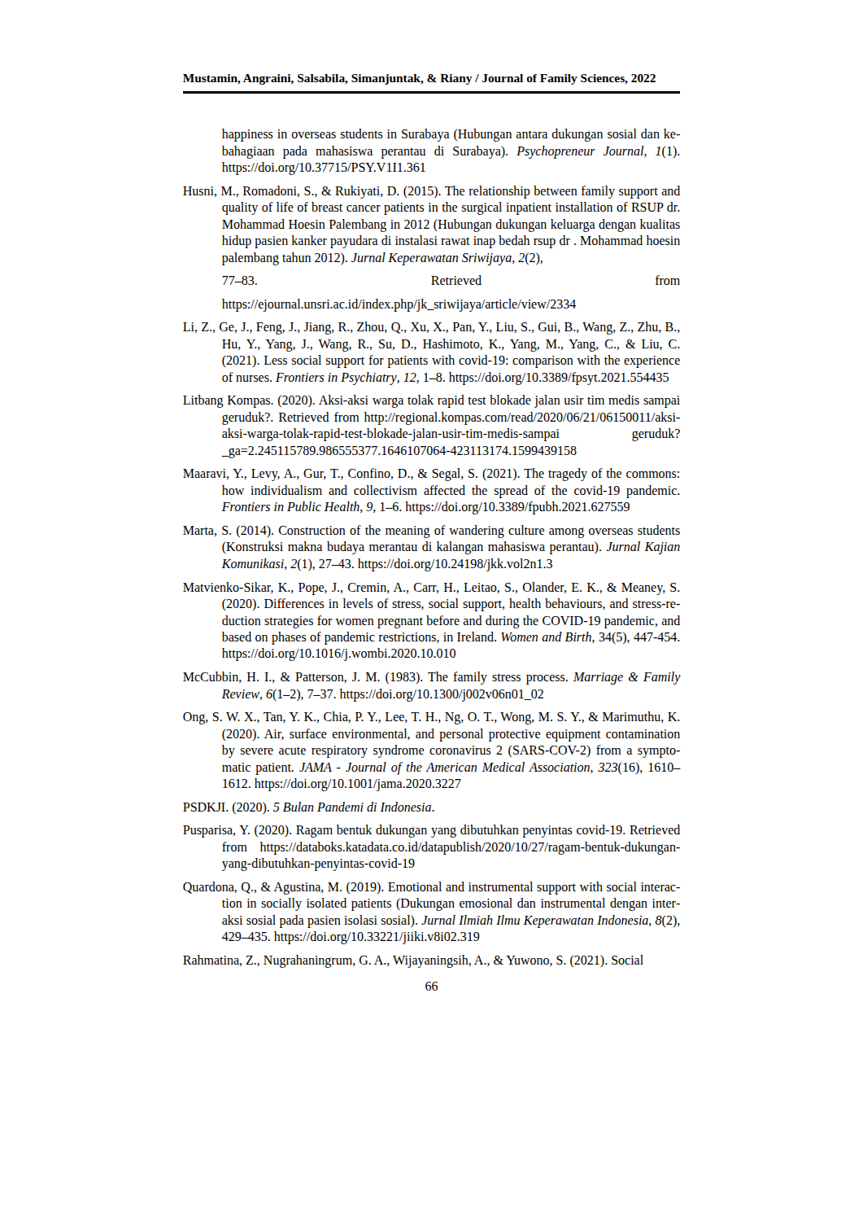Mustamin, Angraini, Salsabila, Simanjuntak, & Riany / Journal of Family Sciences, 2022
happiness in overseas students in Surabaya (Hubungan antara dukungan sosial dan kebahagiaan pada mahasiswa perantau di Surabaya). Psychopreneur Journal, 1(1). https://doi.org/10.37715/PSY.V1I1.361
Husni, M., Romadoni, S., & Rukiyati, D. (2015). The relationship between family support and quality of life of breast cancer patients in the surgical inpatient installation of RSUP dr. Mohammad Hoesin Palembang in 2012 (Hubungan dukungan keluarga dengan kualitas hidup pasien kanker payudara di instalasi rawat inap bedah rsup dr . Mohammad hoesin palembang tahun 2012). Jurnal Keperawatan Sriwijaya, 2(2),
77–83. Retrieved from
https://ejournal.unsri.ac.id/index.php/jk_sriwijaya/article/view/2334
Li, Z., Ge, J., Feng, J., Jiang, R., Zhou, Q., Xu, X., Pan, Y., Liu, S., Gui, B., Wang, Z., Zhu, B., Hu, Y., Yang, J., Wang, R., Su, D., Hashimoto, K., Yang, M., Yang, C., & Liu, C. (2021). Less social support for patients with covid-19: comparison with the experience of nurses. Frontiers in Psychiatry, 12, 1–8. https://doi.org/10.3389/fpsyt.2021.554435
Litbang Kompas. (2020). Aksi-aksi warga tolak rapid test blokade jalan usir tim medis sampai geruduk?. Retrieved from http://regional.kompas.com/read/2020/06/21/06150011/aksi-aksi-warga-tolak-rapid-test-blokade-jalan-usir-tim-medis-sampai geruduk?_ga=2.245115789.986555377.1646107064-423113174.1599439158
Maaravi, Y., Levy, A., Gur, T., Confino, D., & Segal, S. (2021). The tragedy of the commons: how individualism and collectivism affected the spread of the covid-19 pandemic. Frontiers in Public Health, 9, 1–6. https://doi.org/10.3389/fpubh.2021.627559
Marta, S. (2014). Construction of the meaning of wandering culture among overseas students (Konstruksi makna budaya merantau di kalangan mahasiswa perantau). Jurnal Kajian Komunikasi, 2(1), 27–43. https://doi.org/10.24198/jkk.vol2n1.3
Matvienko-Sikar, K., Pope, J., Cremin, A., Carr, H., Leitao, S., Olander, E. K., & Meaney, S. (2020). Differences in levels of stress, social support, health behaviours, and stress-reduction strategies for women pregnant before and during the COVID-19 pandemic, and based on phases of pandemic restrictions, in Ireland. Women and Birth, 34(5), 447-454. https://doi.org/10.1016/j.wombi.2020.10.010
McCubbin, H. I., & Patterson, J. M. (1983). The family stress process. Marriage & Family Review, 6(1–2), 7–37. https://doi.org/10.1300/j002v06n01_02
Ong, S. W. X., Tan, Y. K., Chia, P. Y., Lee, T. H., Ng, O. T., Wong, M. S. Y., & Marimuthu, K. (2020). Air, surface environmental, and personal protective equipment contamination by severe acute respiratory syndrome coronavirus 2 (SARS-COV-2) from a symptomatic patient. JAMA - Journal of the American Medical Association, 323(16), 1610–1612. https://doi.org/10.1001/jama.2020.3227
PSDKJI. (2020). 5 Bulan Pandemi di Indonesia.
Pusparisa, Y. (2020). Ragam bentuk dukungan yang dibutuhkan penyintas covid-19. Retrieved from https://databoks.katadata.co.id/datapublish/2020/10/27/ragam-bentuk-dukungan-yang-dibutuhkan-penyintas-covid-19
Quardona, Q., & Agustina, M. (2019). Emotional and instrumental support with social interaction in socially isolated patients (Dukungan emosional dan instrumental dengan interaksi sosial pada pasien isolasi sosial). Jurnal Ilmiah Ilmu Keperawatan Indonesia, 8(2), 429–435. https://doi.org/10.33221/jiiki.v8i02.319
Rahmatina, Z., Nugrahaningrum, G. A., Wijayaningsih, A., & Yuwono, S. (2021). Social
66